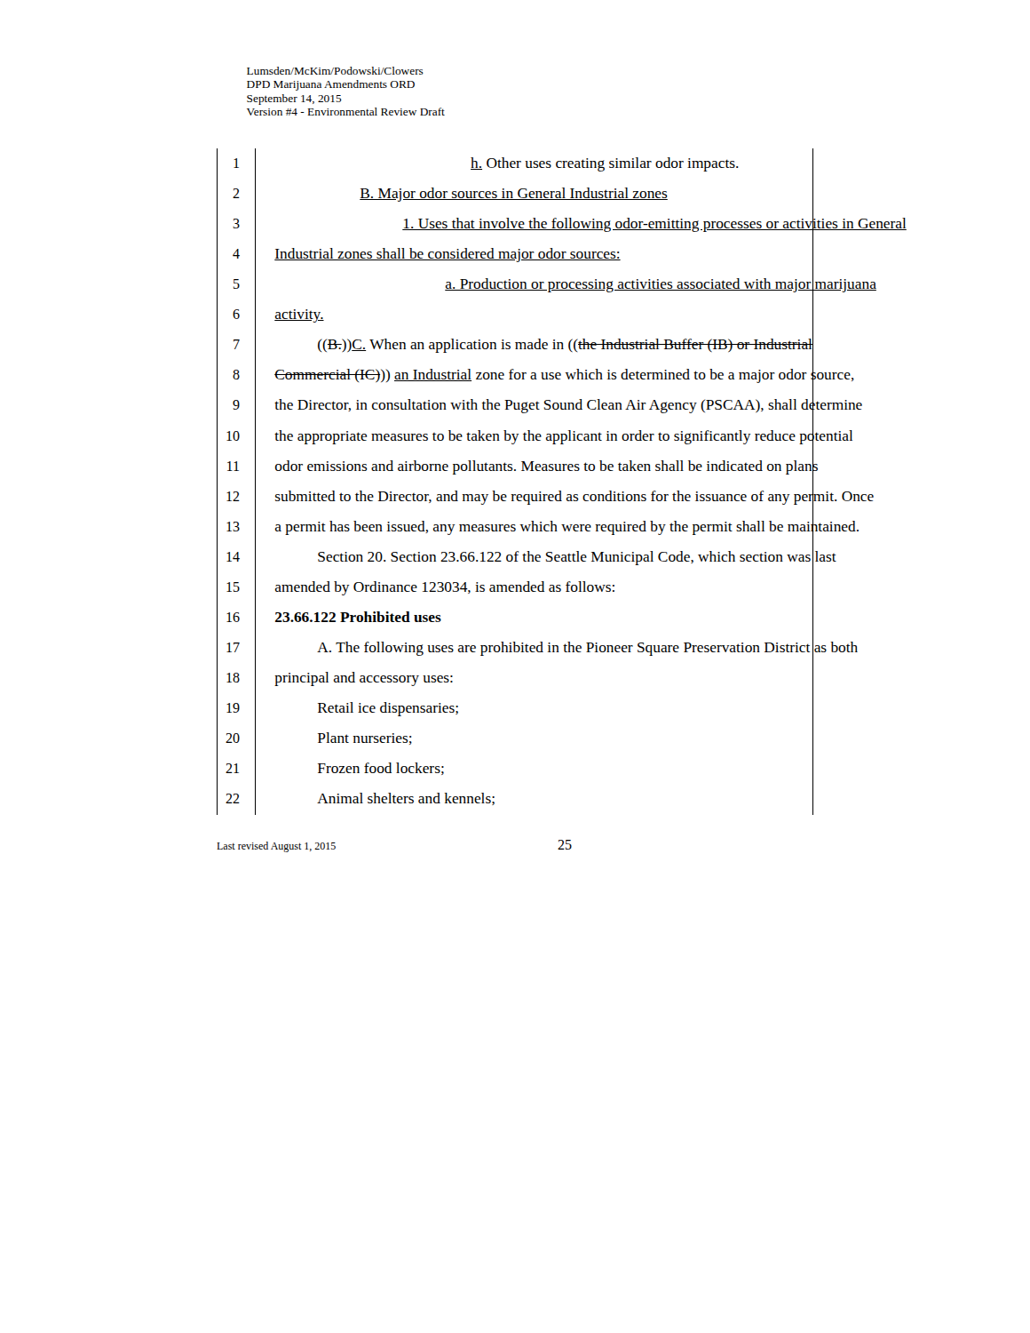Lumsden/McKim/Podowski/Clowers
DPD Marijuana Amendments ORD
September 14, 2015
Version #4 - Environmental Review Draft
1
2
3
4
5
6
7
8
9
10
11
12
13
14
15
16
17
18
19
20
21
22
h. Other uses creating similar odor impacts.
B. Major odor sources in General Industrial zones
1. Uses that involve the following odor-emitting processes or activities in General
Industrial zones shall be considered major odor sources:
a. Production or processing activities associated with major marijuana
activity.
((B.))C. When an application is made in ((the Industrial Buffer (IB) or Industrial
Commercial (IC))) an Industrial zone for a use which is determined to be a major odor source,
the Director, in consultation with the Puget Sound Clean Air Agency (PSCAA), shall determine
the appropriate measures to be taken by the applicant in order to significantly reduce potential
odor emissions and airborne pollutants. Measures to be taken shall be indicated on plans
submitted to the Director, and may be required as conditions for the issuance of any permit. Once
a permit has been issued, any measures which were required by the permit shall be maintained.
Section 20. Section 23.66.122 of the Seattle Municipal Code, which section was last
amended by Ordinance 123034, is amended as follows:
23.66.122 Prohibited uses
A. The following uses are prohibited in the Pioneer Square Preservation District as both
principal and accessory uses:
Retail ice dispensaries;
Plant nurseries;
Frozen food lockers;
Animal shelters and kennels;
Last revised August 1, 2015 25